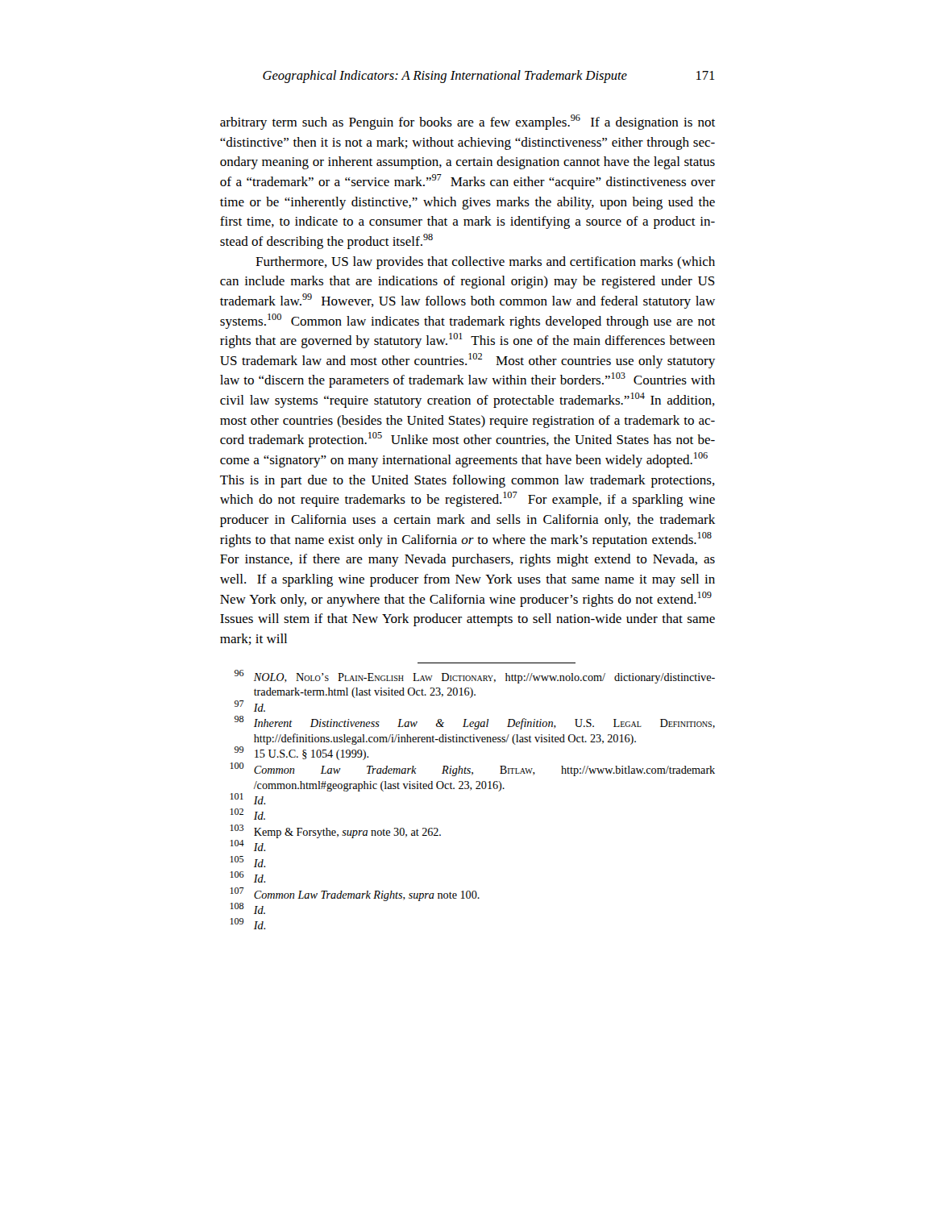Geographical Indicators: A Rising International Trademark Dispute 171
arbitrary term such as Penguin for books are a few examples.96 If a designation is not “distinctive” then it is not a mark; without achieving “distinctiveness” either through secondary meaning or inherent assumption, a certain designation cannot have the legal status of a “trademark” or a “service mark.”97 Marks can either “acquire” distinctiveness over time or be “inherently distinctive,” which gives marks the ability, upon being used the first time, to indicate to a consumer that a mark is identifying a source of a product instead of describing the product itself.98
Furthermore, US law provides that collective marks and certification marks (which can include marks that are indications of regional origin) may be registered under US trademark law.99 However, US law follows both common law and federal statutory law systems.100 Common law indicates that trademark rights developed through use are not rights that are governed by statutory law.101 This is one of the main differences between US trademark law and most other countries.102 Most other countries use only statutory law to “discern the parameters of trademark law within their borders.”103 Countries with civil law systems “require statutory creation of protectable trademarks.”104 In addition, most other countries (besides the United States) require registration of a trademark to accord trademark protection.105 Unlike most other countries, the United States has not become a “signatory” on many international agreements that have been widely adopted.106 This is in part due to the United States following common law trademark protections, which do not require trademarks to be registered.107 For example, if a sparkling wine producer in California uses a certain mark and sells in California only, the trademark rights to that name exist only in California or to where the mark’s reputation extends.108 For instance, if there are many Nevada purchasers, rights might extend to Nevada, as well. If a sparkling wine producer from New York uses that same name it may sell in New York only, or anywhere that the California wine producer’s rights do not extend.109 Issues will stem if that New York producer attempts to sell nation-wide under that same mark; it will
96
NOLO, Nolo’s Plain-English Law Dictionary, http://www.nolo.com/ dictionary/distinctive-trademark-term.html (last visited Oct. 23, 2016).
97
Id.
98
Inherent Distinctiveness Law & Legal Definition, U.S. Legal Definitions, http://definitions.uslegal.com/i/inherent-distinctiveness/ (last visited Oct. 23, 2016).
99
15 U.S.C. § 1054 (1999).
100
Common Law Trademark Rights, Bitlaw, http://www.bitlaw.com/trademark /common.html#geographic (last visited Oct. 23, 2016).
101
Id.
102
Id.
103
Kemp & Forsythe, supra note 30, at 262.
104
Id.
105
Id.
106
Id.
107
Common Law Trademark Rights, supra note 100.
108
Id.
109
Id.